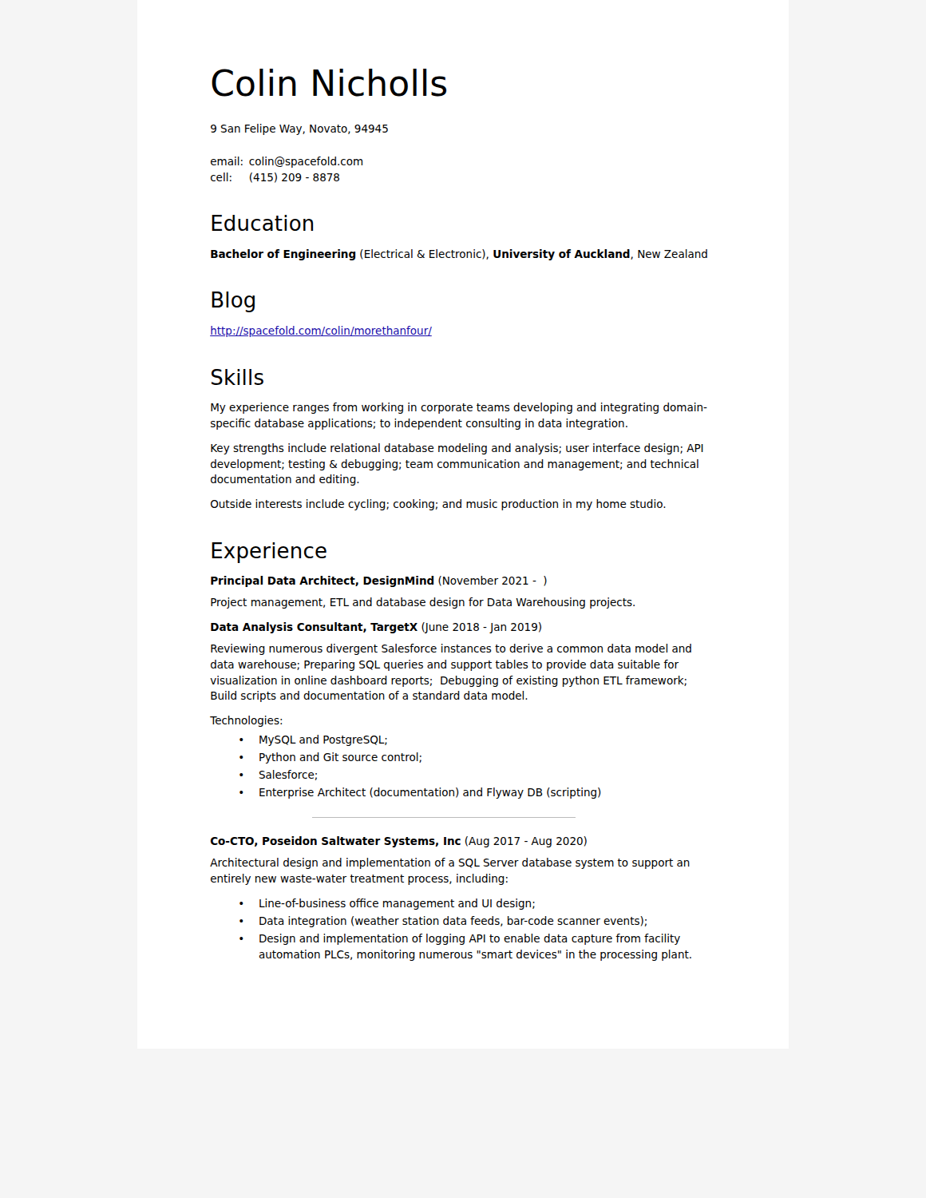Colin Nicholls
9 San Felipe Way, Novato, 94945
email: colin@spacefold.com
cell:(415) 209 - 8878
Education
Bachelor of Engineering (Electrical & Electronic), University of Auckland, New Zealand
Blog
http://spacefold.com/colin/morethanfour/
Skills
My experience ranges from working in corporate teams developing and integrating domain-specific database applications; to independent consulting in data integration.
Key strengths include relational database modeling and analysis; user interface design; API development; testing & debugging; team communication and management; and technical documentation and editing.
Outside interests include cycling; cooking; and music production in my home studio.
Experience
Principal Data Architect, DesignMind (November 2021 - )
Project management, ETL and database design for Data Warehousing projects.
Data Analysis Consultant, TargetX (June 2018 - Jan 2019)
Reviewing numerous divergent Salesforce instances to derive a common data model and data warehouse; Preparing SQL queries and support tables to provide data suitable for visualization in online dashboard reports; Debugging of existing python ETL framework; Build scripts and documentation of a standard data model.
Technologies:
MySQL and PostgreSQL;
Python and Git source control;
Salesforce;
Enterprise Architect (documentation) and Flyway DB (scripting)
Co-CTO, Poseidon Saltwater Systems, Inc (Aug 2017 - Aug 2020)
Architectural design and implementation of a SQL Server database system to support an entirely new waste-water treatment process, including:
Line-of-business office management and UI design;
Data integration (weather station data feeds, bar-code scanner events);
Design and implementation of logging API to enable data capture from facility automation PLCs, monitoring numerous "smart devices" in the processing plant.